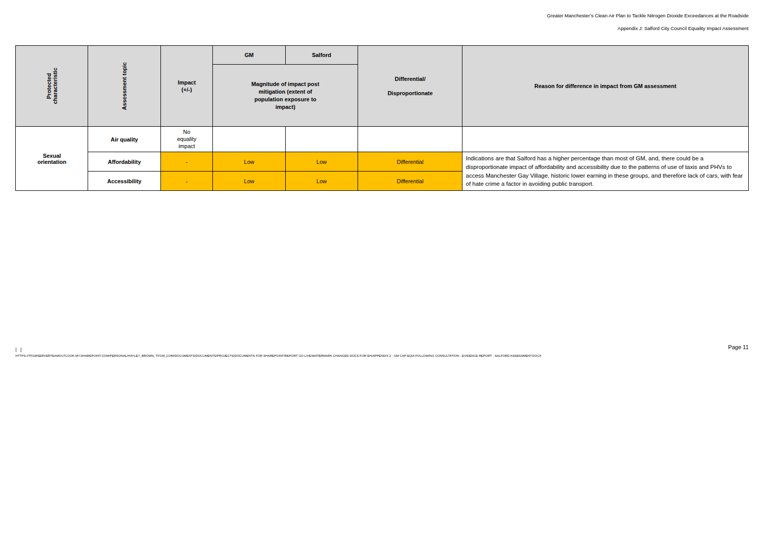Greater Manchester’s Clean Air Plan to Tackle Nitrogen Dioxide Exceedances at the Roadside
Appendix J: Salford City Council Equality Impact Assessment
| Protected characteristic | Assessment topic | Impact (+/-) | GM | Salford | Differential/ Disproportionate | Reason for difference in impact from GM assessment |
| --- | --- | --- | --- | --- | --- | --- |
| Magnitude of impact post mitigation (extent of population exposure to impact) |
| Sexual orientation | Air quality | No equality impact | | | | |
| Affordability | - | Low | Low | Differential | Indications are that Salford has a higher percentage than most of GM, and, there could be a disproportionate impact of affordability and accessibility due to the patterns of use of taxis and PHVs to access Manchester Gay Village, historic lower earning in these groups, and therefore lack of cars, with fear of hate crime a factor in avoiding public transport. |
| Accessibility | - | Low | Low | Differential |
Page 11
| |
HTTPS://TFGMSERVERTEAMOUTLOOK-MY.SHAREPOINT.COM/PERSONAL/HAYLEY_BROWN_TFGM_COM/DOCUMENTS/DOCUMENTS/PROJECTS/DOCUMENTS FOR SHAREPOINT/REPORT GO LIVE/WATERMARK CHANGED DOCS FOR EH/APPENDIX 2 - GM CAP EQIA FOLLOWING CONSULTATION - EVIDENCE REPORT - SALFORD ASSESSMENT.DOCX